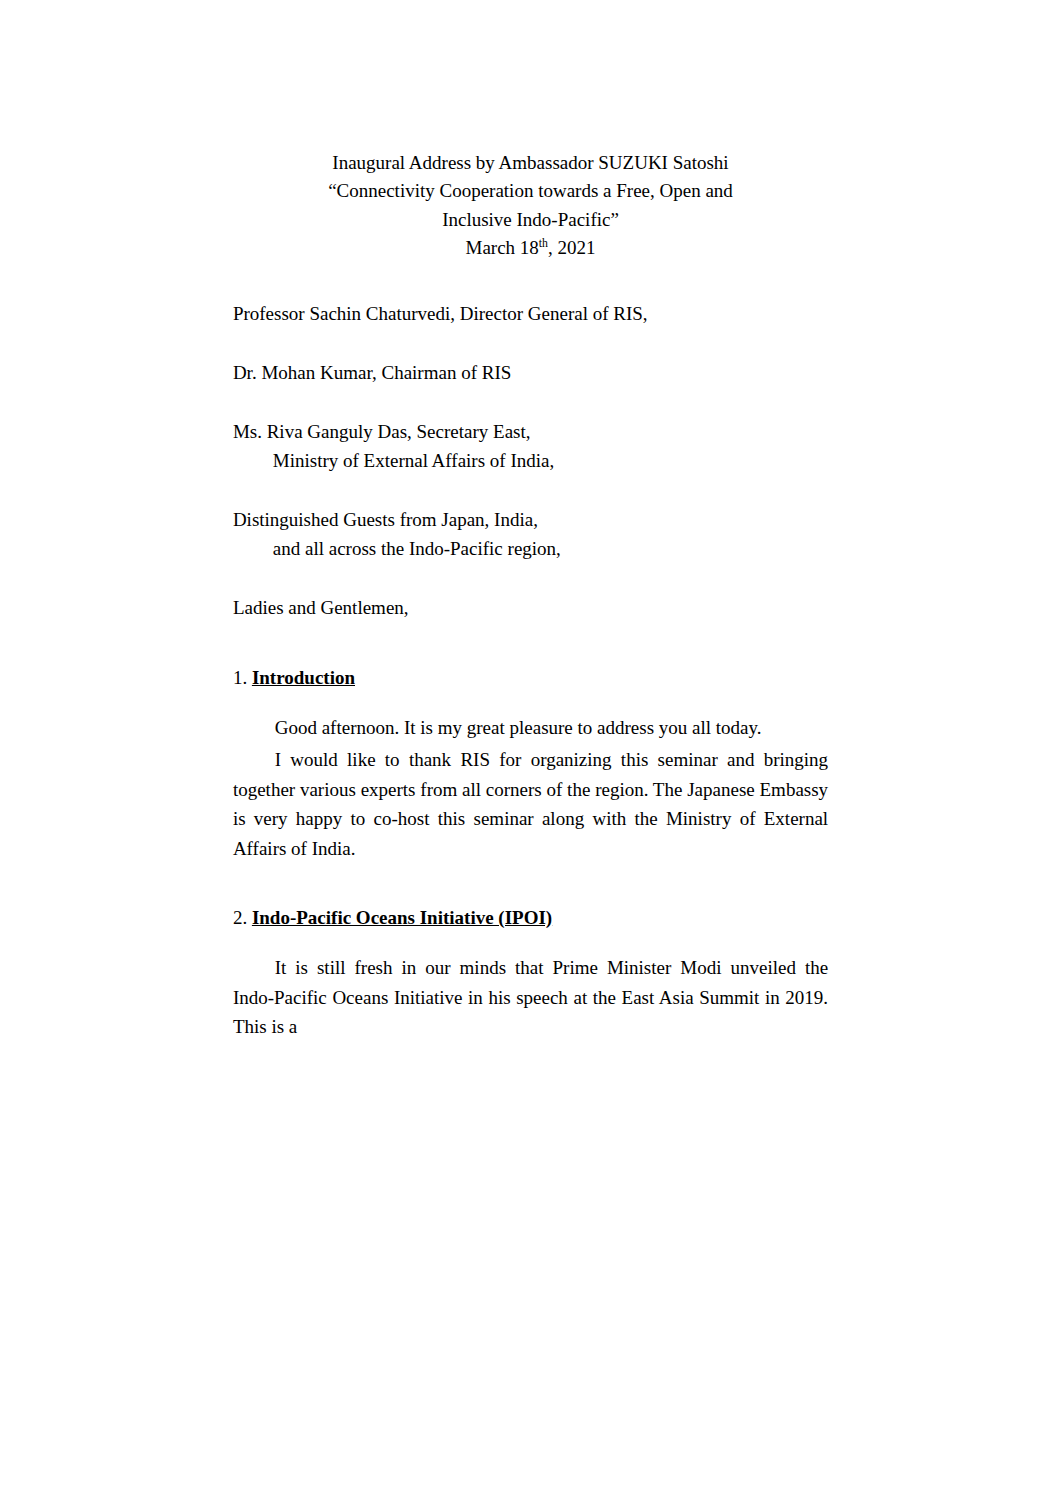Inaugural Address by Ambassador SUZUKI Satoshi
“Connectivity Cooperation towards a Free, Open and
Inclusive Indo‑Pacific”
March 18th, 2021
Professor Sachin Chaturvedi, Director General of RIS,
Dr. Mohan Kumar, Chairman of RIS
Ms. Riva Ganguly Das, Secretary East, Ministry of External Affairs of India,
Distinguished Guests from Japan, India, and all across the Indo‑Pacific region,
Ladies and Gentlemen,
1. Introduction
Good afternoon. It is my great pleasure to address you all today.
I would like to thank RIS for organizing this seminar and bringing together various experts from all corners of the region. The Japanese Embassy is very happy to co‑host this seminar along with the Ministry of External Affairs of India.
2. Indo‑Pacific Oceans Initiative (IPOI)
It is still fresh in our minds that Prime Minister Modi unveiled the Indo‑Pacific Oceans Initiative in his speech at the East Asia Summit in 2019. This is a